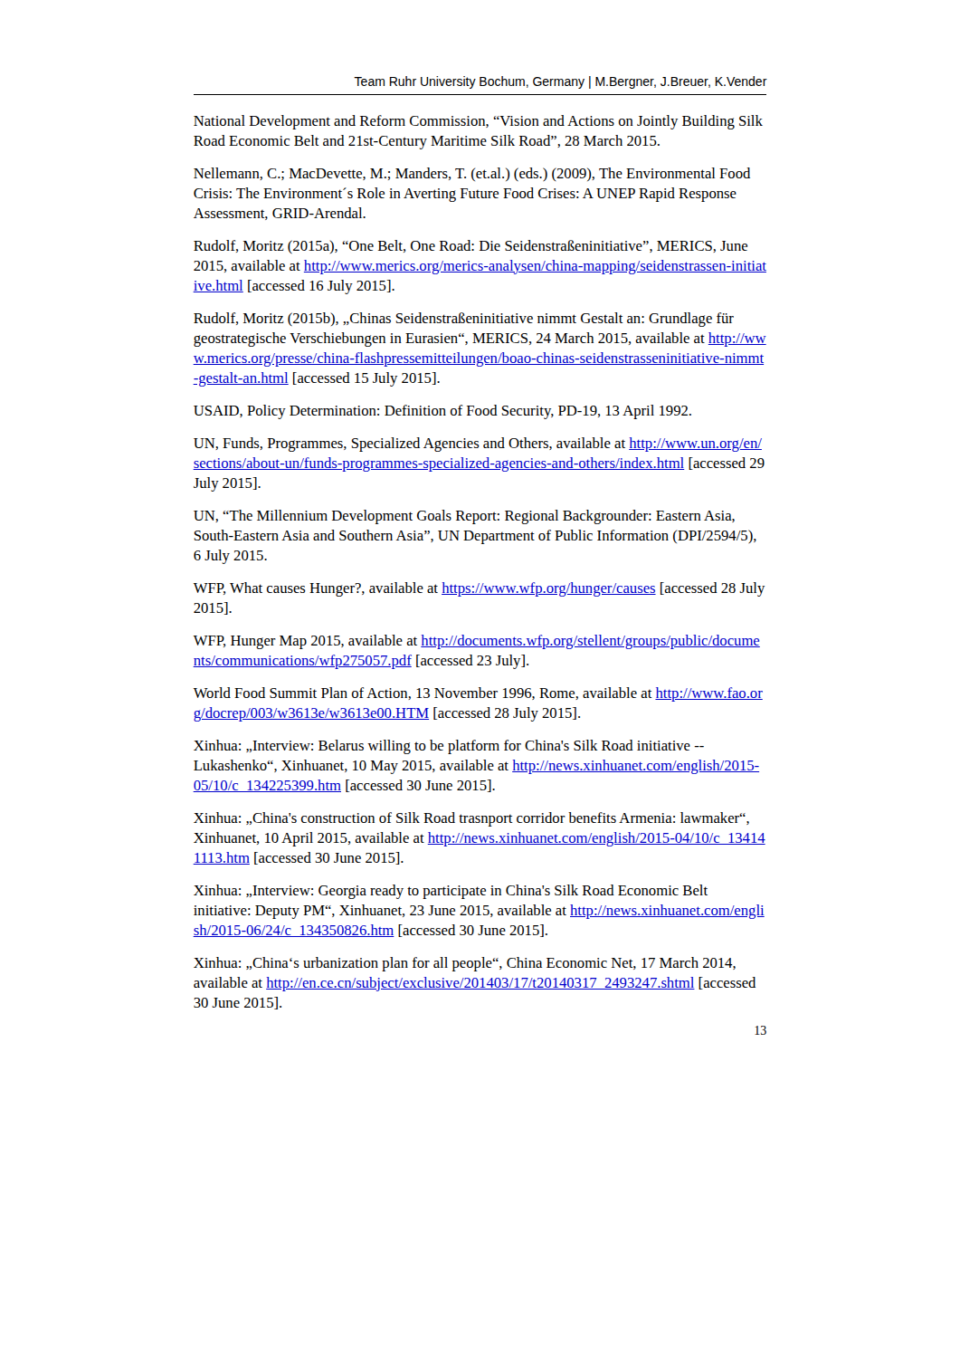Team Ruhr University Bochum, Germany | M.Bergner, J.Breuer, K.Vender
National Development and Reform Commission, “Vision and Actions on Jointly Building Silk Road Economic Belt and 21st-Century Maritime Silk Road”, 28 March 2015.
Nellemann, C.; MacDevette, M.; Manders, T. (et.al.) (eds.) (2009), The Environmental Food Crisis: The Environment´s Role in Averting Future Food Crises: A UNEP Rapid Response Assessment, GRID-Arendal.
Rudolf, Moritz (2015a), “One Belt, One Road: Die Seidenstraßeninitiative”, MERICS, June 2015, available at http://www.merics.org/merics-analysen/china-mapping/seidenstrassen-initiative.html [accessed 16 July 2015].
Rudolf, Moritz (2015b), „Chinas Seidenstraßeninitiative nimmt Gestalt an: Grundlage für geostrategische Verschiebungen in Eurasien“, MERICS, 24 March 2015, available at http://www.merics.org/presse/china-flashpressemitteilungen/boao-chinas-seidenstrasseninitiative-nimmt-gestalt-an.html [accessed 15 July 2015].
USAID, Policy Determination: Definition of Food Security, PD-19, 13 April 1992.
UN, Funds, Programmes, Specialized Agencies and Others, available at http://www.un.org/en/sections/about-un/funds-programmes-specialized-agencies-and-others/index.html [accessed 29 July 2015].
UN, “The Millennium Development Goals Report: Regional Backgrounder: Eastern Asia, South-Eastern Asia and Southern Asia”, UN Department of Public Information (DPI/2594/5), 6 July 2015.
WFP, What causes Hunger?, available at https://www.wfp.org/hunger/causes [accessed 28 July 2015].
WFP, Hunger Map 2015, available at http://documents.wfp.org/stellent/groups/public/documents/communications/wfp275057.pdf [accessed 23 July].
World Food Summit Plan of Action, 13 November 1996, Rome, available at http://www.fao.org/docrep/003/w3613e/w3613e00.HTM [accessed 28 July 2015].
Xinhua: „Interview: Belarus willing to be platform for China's Silk Road initiative -- Lukashenko“, Xinhuanet, 10 May 2015, available at http://news.xinhuanet.com/english/2015-05/10/c_134225399.htm [accessed 30 June 2015].
Xinhua: „China's construction of Silk Road trasnport corridor benefits Armenia: lawmaker“, Xinhuanet, 10 April 2015, available at http://news.xinhuanet.com/english/2015-04/10/c_134141113.htm [accessed 30 June 2015].
Xinhua: „Interview: Georgia ready to participate in China's Silk Road Economic Belt initiative: Deputy PM“, Xinhuanet, 23 June 2015, available at http://news.xinhuanet.com/english/2015-06/24/c_134350826.htm [accessed 30 June 2015].
Xinhua: „China‘s urbanization plan for all people“, China Economic Net, 17 March 2014, available at http://en.ce.cn/subject/exclusive/201403/17/t20140317_2493247.shtml [accessed 30 June 2015].
13